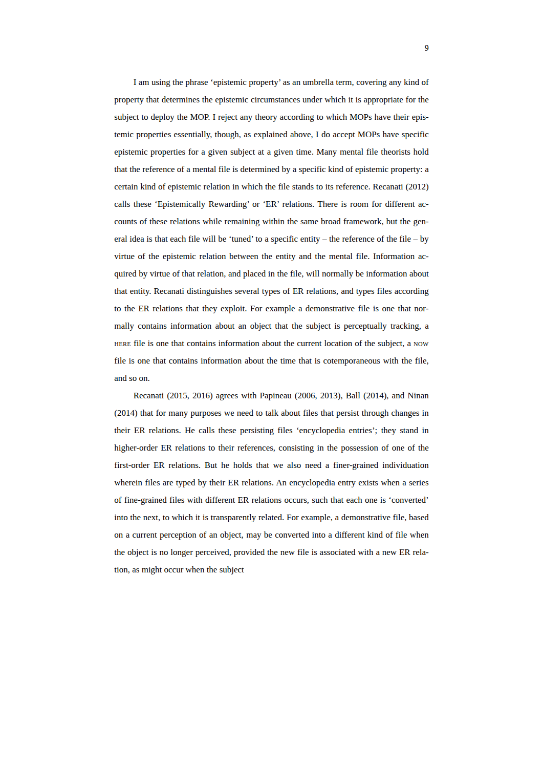9
I am using the phrase ‘epistemic property’ as an umbrella term, covering any kind of property that determines the epistemic circumstances under which it is appropriate for the subject to deploy the MOP. I reject any theory according to which MOPs have their epistemic properties essentially, though, as explained above, I do accept MOPs have specific epistemic properties for a given subject at a given time. Many mental file theorists hold that the reference of a mental file is determined by a specific kind of epistemic property: a certain kind of epistemic relation in which the file stands to its reference. Recanati (2012) calls these ‘Epistemically Rewarding’ or ‘ER’ relations. There is room for different accounts of these relations while remaining within the same broad framework, but the general idea is that each file will be ‘tuned’ to a specific entity – the reference of the file – by virtue of the epistemic relation between the entity and the mental file. Information acquired by virtue of that relation, and placed in the file, will normally be information about that entity. Recanati distinguishes several types of ER relations, and types files according to the ER relations that they exploit. For example a demonstrative file is one that normally contains information about an object that the subject is perceptually tracking, a here file is one that contains information about the current location of the subject, a now file is one that contains information about the time that is cotemporaneous with the file, and so on.
Recanati (2015, 2016) agrees with Papineau (2006, 2013), Ball (2014), and Ninan (2014) that for many purposes we need to talk about files that persist through changes in their ER relations. He calls these persisting files ‘encyclopedia entries’; they stand in higher-order ER relations to their references, consisting in the possession of one of the first-order ER relations. But he holds that we also need a finer-grained individuation wherein files are typed by their ER relations. An encyclopedia entry exists when a series of fine-grained files with different ER relations occurs, such that each one is ‘converted’ into the next, to which it is transparently related. For example, a demonstrative file, based on a current perception of an object, may be converted into a different kind of file when the object is no longer perceived, provided the new file is associated with a new ER relation, as might occur when the subject